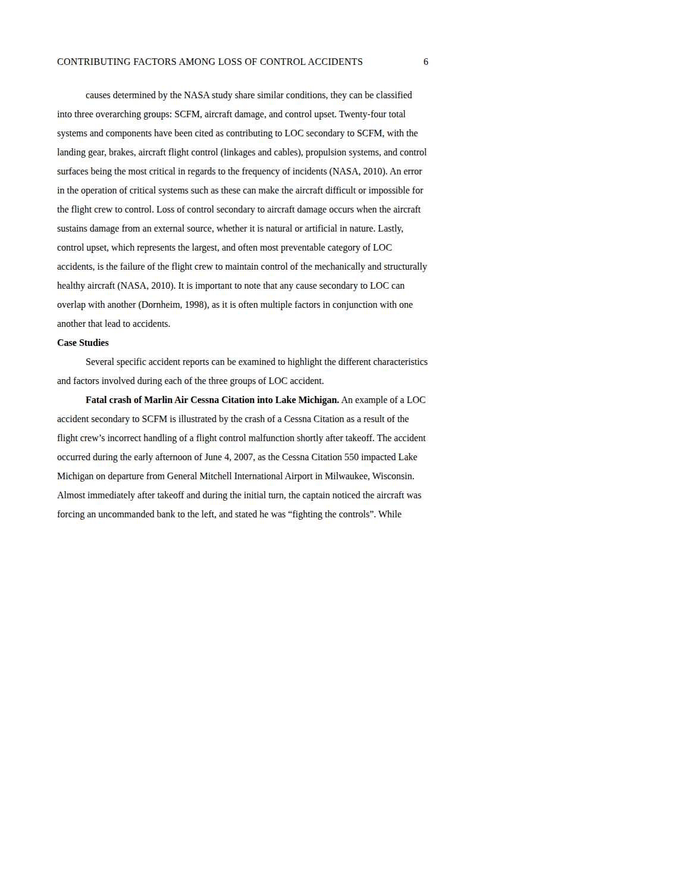Contributing Factors Among Loss of Control Accidents 6
causes determined by the NASA study share similar conditions, they can be classified into three overarching groups: SCFM, aircraft damage, and control upset. Twenty-four total systems and components have been cited as contributing to LOC secondary to SCFM, with the landing gear, brakes, aircraft flight control (linkages and cables), propulsion systems, and control surfaces being the most critical in regards to the frequency of incidents (NASA, 2010). An error in the operation of critical systems such as these can make the aircraft difficult or impossible for the flight crew to control. Loss of control secondary to aircraft damage occurs when the aircraft sustains damage from an external source, whether it is natural or artificial in nature. Lastly, control upset, which represents the largest, and often most preventable category of LOC accidents, is the failure of the flight crew to maintain control of the mechanically and structurally healthy aircraft (NASA, 2010). It is important to note that any cause secondary to LOC can overlap with another (Dornheim, 1998), as it is often multiple factors in conjunction with one another that lead to accidents.
Case Studies
Several specific accident reports can be examined to highlight the different characteristics and factors involved during each of the three groups of LOC accident.
Fatal crash of Marlin Air Cessna Citation into Lake Michigan. An example of a LOC accident secondary to SCFM is illustrated by the crash of a Cessna Citation as a result of the flight crew’s incorrect handling of a flight control malfunction shortly after takeoff. The accident occurred during the early afternoon of June 4, 2007, as the Cessna Citation 550 impacted Lake Michigan on departure from General Mitchell International Airport in Milwaukee, Wisconsin. Almost immediately after takeoff and during the initial turn, the captain noticed the aircraft was forcing an uncommanded bank to the left, and stated he was “fighting the controls”. While